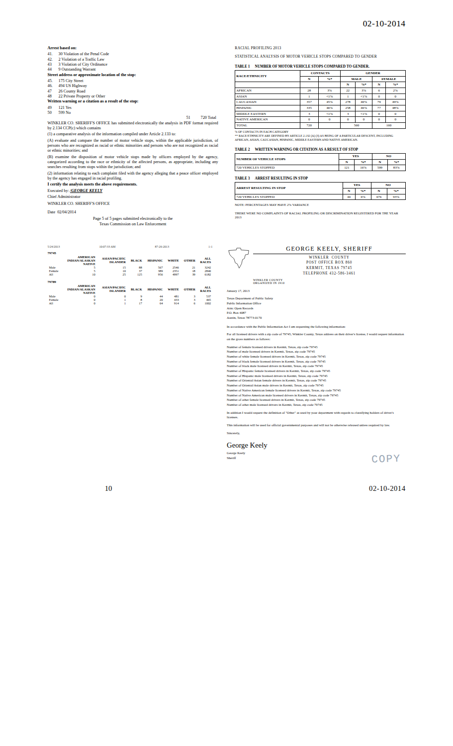02-10-2014
Arrest based on:
| 41. | 30 Violation of the Penal Code |
| 42. | 2 Violation of a Traffic Law |
| 43 | 3 Violation of City Ordinance |
| 44 | 9 Outstanding Warrant |
Street address or approximate location of the stop:
| 45. | 175 City Street |
| 46. | 494 US Highway |
| 47 | 26 County Road |
| 48 | 22 Private Property or Other |
Written warning or a citation as a result of the stop:
| 49 | 121 Yes |
| 50 | 599 No |
| | 51 | 720 Total |
WINKLER CO. SHERIFF'S OFFICE has submitted electronically the analysis in PDF format required by 2.134 CCP(c) which contains
(1) a comparative analysis of the information compiled under Article 2.133 to:
(A) evaluate and compare the number of motor vehicle stops, within the applicable jurisdiction, of persons who are recognized as racial or ethnic minorities and persons who are not recognized as racial or ethnic minorities; and
(B) examine the disposition of motor vehicle stops made by officers employed by the agency, categorized according to the race or ethnicity of the affected persons, as appropriate, including any searches resulting from stops within the jurisdiction; and
(2) information relating to each complaint filed with the agency alleging that a peace officer employed by the agency has engaged in racial profiling.
I certify the analysis meets the above requirements.
Executed by: /GEORGE KEELY
Chief Administrator
WINKLER CO. SHERIFF'S OFFICE
Date 02/04/2014
Page 5 of 5 pages submitted electronically to the
Texas Commission on Law Enforcement
RACIAL PROFILING 2013
STATISTICAL ANALYSIS OF MOTOR VEHICLE STOPS COMPARED TO GENDER
TABLE 1 NUMBER OF MOTOR VEHICLE STOPS COMPARED TO GENDER.
| RACE/ETHNICITY | CONTACTS | GENDER |
| --- | --- | --- |
| N | %* | MALE | FEMALE |
| | | | N | %* | N | %* |
| AFRICAN | 28 | 3% | 22 | 3% | 6 | 2% |
| ASIAN | 1 | <1% | 1 | <1% | 0 | 0 |
| CAUCASIAN | 357 | 45% | 278 | 40% | 79 | 49% |
| HISPANIC | 335 | 46% | 258 | 46% | 77 | 48% |
| MIDDLE EASTERN | 3 | <1% | 3 | <1% | 0 | 0 |
| NATIVE AMERICAN | 0 | 0 | 0 | 0 | 0 | 0 |
| TOTAL | 720 | | 560 | 160 |
% OF CONTACTS IN EACH CATEGORY
** RACE/ETHNICITY ARE DEFINED BY ARTICLE 2.132 (A) (3) AS BEING OF A PARTICULAR DESCENT, INCLUDING AFRICAN, ASIAN, CAUCASIAN, HISPANIC, MIDDLE EASTERN AND NATIVE AMERICAN.
TABLE 2 WRITTEN WARNING OR CITATION AS A RESULT OF STOP
| NUMBER OF VEHICLE STOPS | YES | NO |
| --- | --- | --- |
| N | %* | N | %* |
| 720 VEHICLES STOPPED | 121 | 16% | 599 | 83% |
TABLE 3 ARREST RESULTING IN STOP
| ARREST RESULTING IN STOP | YES | NO |
| --- | --- | --- |
| N | %* | N | %* |
| 720 VEHICLES STOPPED | 44 | 6% | 676 | 93% |
NOTE: PERCENTAGES MAY HAVE 2% VARIANCE
THERE WERE NO COMPLAINTS OF RACIAL PROFILING OR DISCRIMINATION REGISTERED FOR THE YEAR 2013
5/24/2013 10:07:33 AM 87-26-2013 1-1
79745
| | AMERICAN INDIAN/ALASKAN NATIVE | ASIAN/PACIFIC ISLANDER | BLACK | HISPANIC | WHITE | OTHER | ALL RACES |
| --- | --- | --- | --- | --- | --- | --- | --- |
| Male | 5 | 15 | 88 | 567 | 2546 | 21 | 3242 |
| Female | 5 | 10 | 37 | 389 | 2351 | 18 | 2840 |
| All | 10 | 25 | 125 | 956 | 4997 | 39 | 6182 |
79789
| | AMERICAN INDIAN/ALASKAN NATIVE | ASIAN/PACIFIC ISLANDER | BLACK | HISPANIC | WHITE | OTHER | ALL RACES |
| --- | --- | --- | --- | --- | --- | --- | --- |
| Male | 0 | 0 | 9 | 44 | 481 | 3 | 537 |
| Female | 0 | 1 | 8 | 20 | 433 | 3 | 465 |
| All | 0 | 1 | 17 | 64 | 914 | 6 | 1002 |
GEORGE KEELY, SHERIFF
WINKLER COUNTY
POST OFFICE BOX 860
KERMIT, TEXAS 79745
TELEPHONE 432-586-3461
WINKLER COUNTY
ORGANIZED IN 1910
January 17, 2013
Texas Department of Public Safety
Public Information Office
Attn: Open Records
P.O. Box 4087
Austin, Texas 78773-0170
In accordance with the Public Information Act I am requesting the following information:
For all licensed drivers with a zip code of 79745, Winkler County, Texas address on their driver's license, I would request information on the gross numbers as follows:
Number of female licensed drivers in Kermit, Texas, zip code 79745
Number of male licensed drivers in Kermit, Texas, zip code 79745
Number of white female licensed drivers in Kermit, Texas, zip code 79745
Number of black female licensed drivers in Kermit, Texas, zip code 79745
Number of black male licensed drivers in Kermit, Texas, zip code 79745
Number of Hispanic female licensed drivers in Kermit, Texas, zip code 79745
Number of Hispanic male licensed drivers in Kermit, Texas, zip code 79745
Number of Oriental/Asian female drivers in Kermit, Texas, zip code 79745
Number of Oriental/Asian male drivers in Kermit, Texas, zip code 79745
Number of Native American female licensed drivers in Kermit, Texas, zip code 79745
Number of Native American male licensed drivers in Kermit, Texas, zip code 79745
Number of other female licensed drivers in Kermit, Texas, zip code 79745
Number of other male licensed drivers in Kermit, Texas, zip code 79745
In addition I would request the definition of "Other" as used by your department with regards to classifying holders of driver's licenses.
This information will be used for official governmental purposes and will not be otherwise released unless required by law.
Sincerely,
George Keely
George Keely
Sheriff
COPY
10
02-10-2014